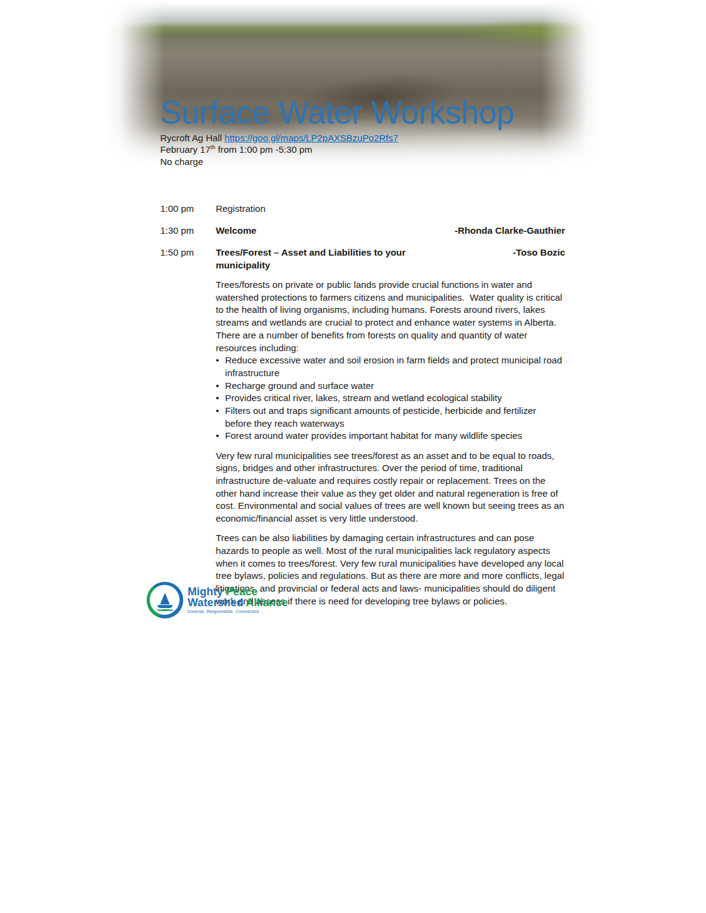Surface Water Workshop
Rycroft Ag Hall https://goo.gl/maps/LP2pAXSBzuPo2Rfs7
February 17th from 1:00 pm -5:30 pm
No charge
1:00 pm
Registration
1:30 pm
Welcome
-Rhonda Clarke-Gauthier
1:50 pm
Trees/Forest – Asset and Liabilities to your municipality
-Toso Bozic
Trees/forests on private or public lands provide crucial functions in water and watershed protections to farmers citizens and municipalities. Water quality is critical to the health of living organisms, including humans. Forests around rivers, lakes streams and wetlands are crucial to protect and enhance water systems in Alberta. There are a number of benefits from forests on quality and quantity of water resources including:
Reduce excessive water and soil erosion in farm fields and protect municipal road infrastructure
Recharge ground and surface water
Provides critical river, lakes, stream and wetland ecological stability
Filters out and traps significant amounts of pesticide, herbicide and fertilizer before they reach waterways
Forest around water provides important habitat for many wildlife species
Very few rural municipalities see trees/forest as an asset and to be equal to roads, signs, bridges and other infrastructures. Over the period of time, traditional infrastructure de-valuate and requires costly repair or replacement. Trees on the other hand increase their value as they get older and natural regeneration is free of cost. Environmental and social values of trees are well known but seeing trees as an economic/financial asset is very little understood.
Trees can be also liabilities by damaging certain infrastructures and can pose hazards to people as well. Most of the rural municipalities lack regulatory aspects when it comes to trees/forest. Very few rural municipalities have developed any local tree bylaws, policies and regulations. But as there are more and more conflicts, legal litigations, and provincial or federal acts and laws- municipalities should do diligent work and assess if there is need for developing tree bylaws or policies.
Mighty Peace
Watershed Alliance
Diverse, Responsible, Connected